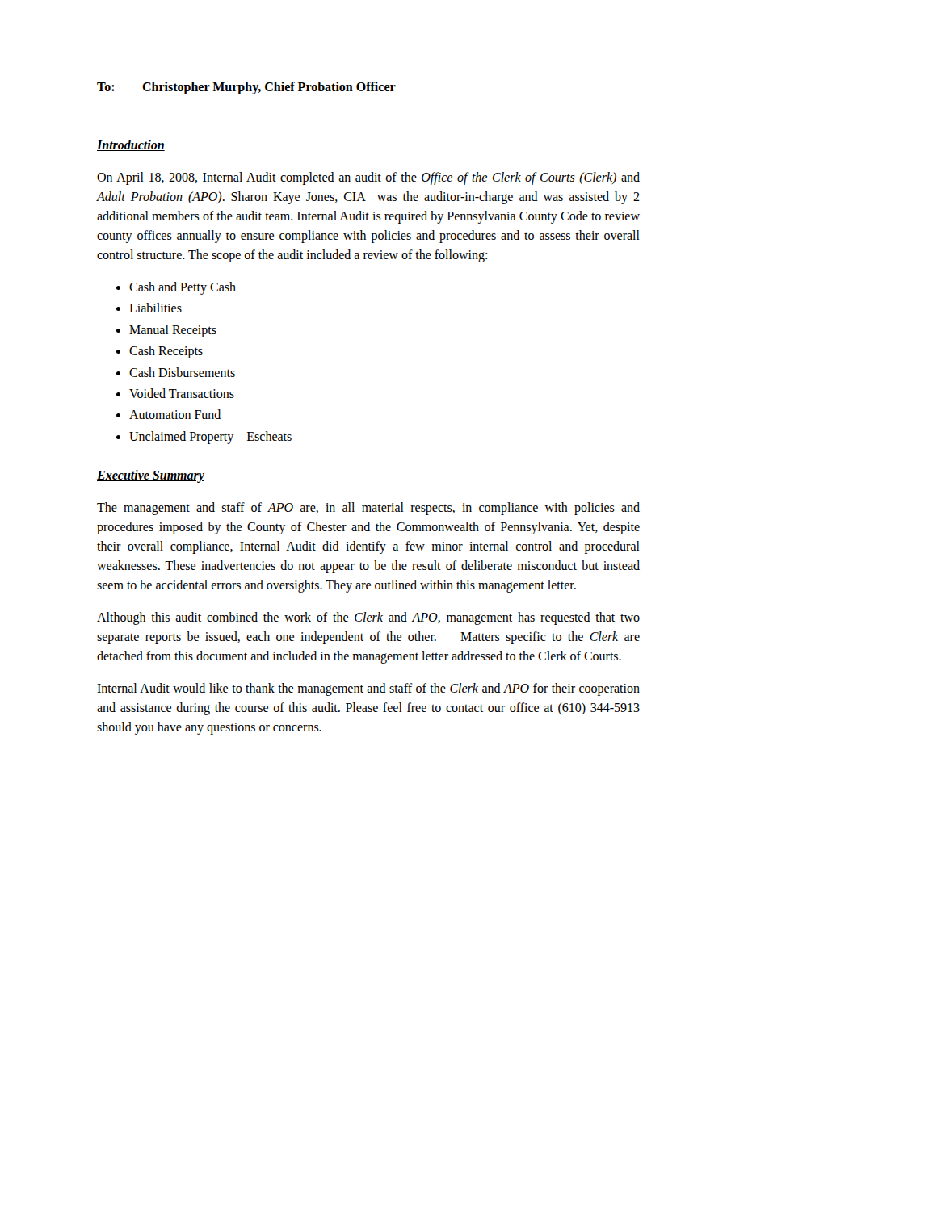To: Christopher Murphy, Chief Probation Officer
Introduction
On April 18, 2008, Internal Audit completed an audit of the Office of the Clerk of Courts (Clerk) and Adult Probation (APO). Sharon Kaye Jones, CIA was the auditor-in-charge and was assisted by 2 additional members of the audit team. Internal Audit is required by Pennsylvania County Code to review county offices annually to ensure compliance with policies and procedures and to assess their overall control structure. The scope of the audit included a review of the following:
Cash and Petty Cash
Liabilities
Manual Receipts
Cash Receipts
Cash Disbursements
Voided Transactions
Automation Fund
Unclaimed Property – Escheats
Executive Summary
The management and staff of APO are, in all material respects, in compliance with policies and procedures imposed by the County of Chester and the Commonwealth of Pennsylvania. Yet, despite their overall compliance, Internal Audit did identify a few minor internal control and procedural weaknesses. These inadvertencies do not appear to be the result of deliberate misconduct but instead seem to be accidental errors and oversights. They are outlined within this management letter.
Although this audit combined the work of the Clerk and APO, management has requested that two separate reports be issued, each one independent of the other. Matters specific to the Clerk are detached from this document and included in the management letter addressed to the Clerk of Courts.
Internal Audit would like to thank the management and staff of the Clerk and APO for their cooperation and assistance during the course of this audit. Please feel free to contact our office at (610) 344-5913 should you have any questions or concerns.